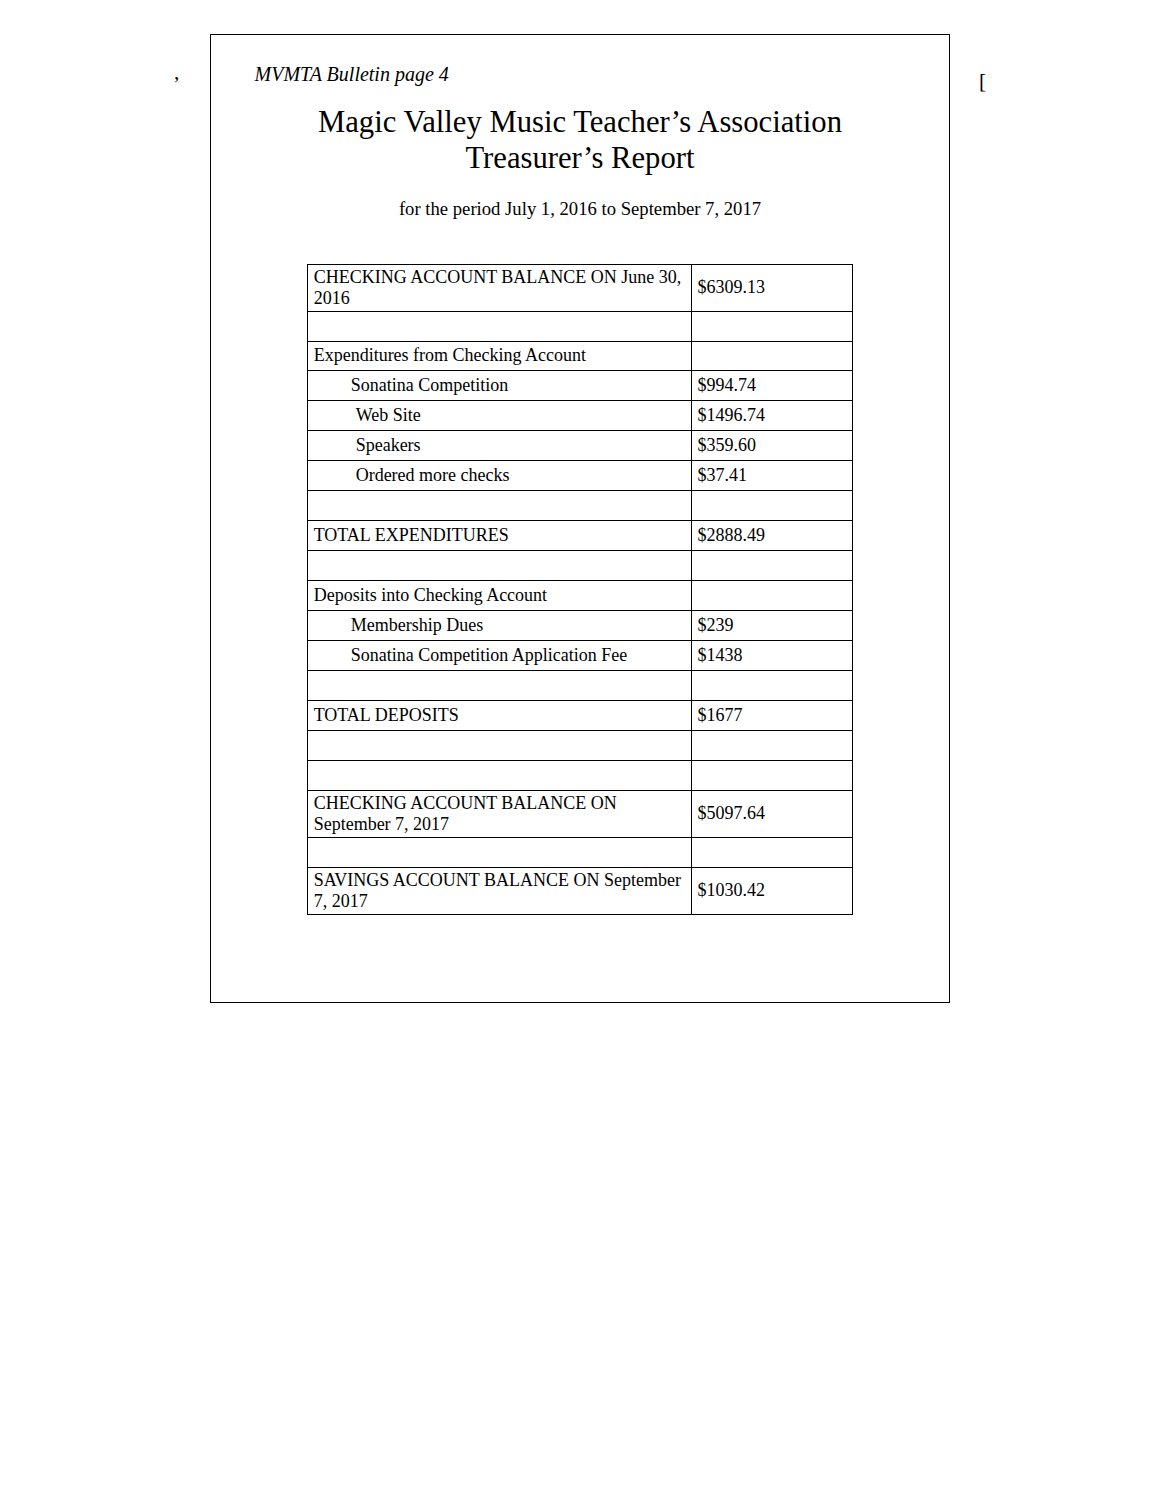,
[
MVMTA Bulletin page 4
Magic Valley Music Teacher’s Association Treasurer’s Report
for the period July 1, 2016 to September 7, 2017
| CHECKING ACCOUNT BALANCE ON June 30, 2016 | $6309.13 |
| Expenditures from Checking Account | |
| Sonatina Competition | $994.74 |
| Web Site | $1496.74 |
| Speakers | $359.60 |
| Ordered more checks | $37.41 |
| TOTAL EXPENDITURES | $2888.49 |
| Deposits into Checking Account | |
| Membership Dues | $239 |
| Sonatina Competition Application Fee | $1438 |
| TOTAL DEPOSITS | $1677 |
| CHECKING ACCOUNT BALANCE ON September 7, 2017 | $5097.64 |
| SAVINGS ACCOUNT BALANCE ON September 7, 2017 | $1030.42 |